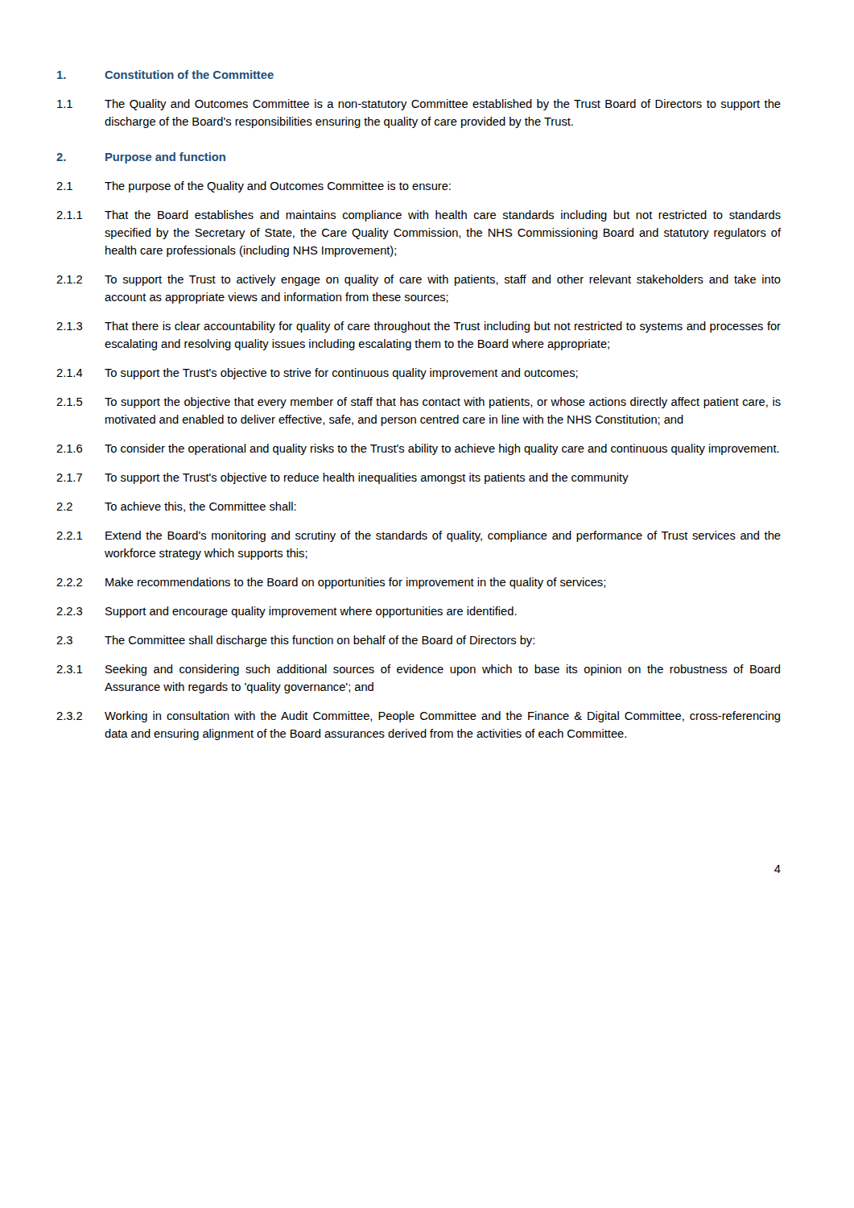1.
Constitution of the Committee
1.1
The Quality and Outcomes Committee is a non-statutory Committee established by the Trust Board of Directors to support the discharge of the Board's responsibilities ensuring the quality of care provided by the Trust.
2.
Purpose and function
2.1
The purpose of the Quality and Outcomes Committee is to ensure:
2.1.1
That the Board establishes and maintains compliance with health care standards including but not restricted to standards specified by the Secretary of State, the Care Quality Commission, the NHS Commissioning Board and statutory regulators of health care professionals (including NHS Improvement);
2.1.2
To support the Trust to actively engage on quality of care with patients, staff and other relevant stakeholders and take into account as appropriate views and information from these sources;
2.1.3
That there is clear accountability for quality of care throughout the Trust including but not restricted to systems and processes for escalating and resolving quality issues including escalating them to the Board where appropriate;
2.1.4
To support the Trust's objective to strive for continuous quality improvement and outcomes;
2.1.5
To support the objective that every member of staff that has contact with patients, or whose actions directly affect patient care, is motivated and enabled to deliver effective, safe, and person centred care in line with the NHS Constitution; and
2.1.6
To consider the operational and quality risks to the Trust's ability to achieve high quality care and continuous quality improvement.
2.1.7
To support the Trust's objective to reduce health inequalities amongst its patients and the community
2.2
To achieve this, the Committee shall:
2.2.1
Extend the Board's monitoring and scrutiny of the standards of quality, compliance and performance of Trust services and the workforce strategy which supports this;
2.2.2
Make recommendations to the Board on opportunities for improvement in the quality of services;
2.2.3
Support and encourage quality improvement where opportunities are identified.
2.3
The Committee shall discharge this function on behalf of the Board of Directors by:
2.3.1
Seeking and considering such additional sources of evidence upon which to base its opinion on the robustness of Board Assurance with regards to 'quality governance'; and
2.3.2
Working in consultation with the Audit Committee, People Committee and the Finance & Digital Committee, cross-referencing data and ensuring alignment of the Board assurances derived from the activities of each Committee.
4